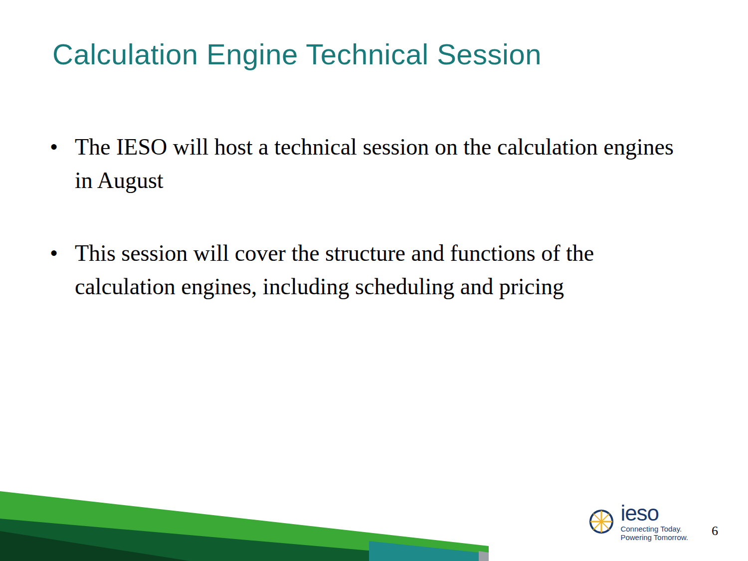Calculation Engine Technical Session
The IESO will host a technical session on the calculation engines in August
This session will cover the structure and functions of the calculation engines, including scheduling and pricing
ieso
Connecting Today.
Powering Tomorrow.
6